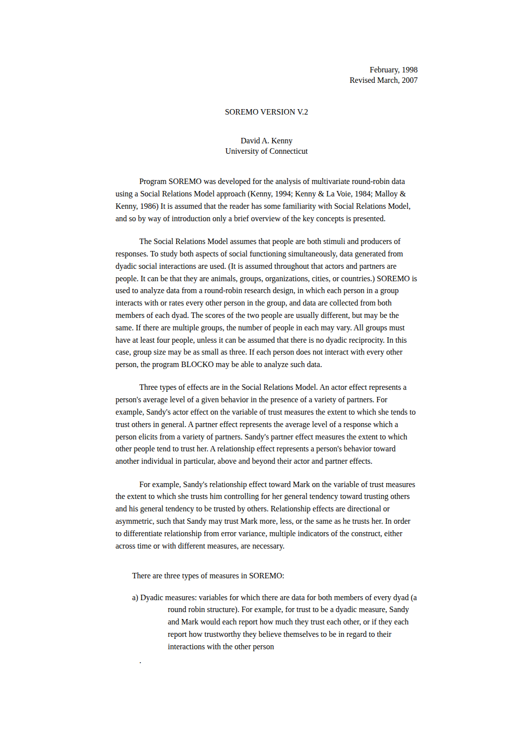February, 1998
Revised March, 2007
SOREMO VERSION V.2
David A. Kenny University of Connecticut
Program SOREMO was developed for the analysis of multivariate round-robin data using a Social Relations Model approach (Kenny, 1994; Kenny & La Voie, 1984; Malloy & Kenny, 1986) It is assumed that the reader has some familiarity with Social Relations Model, and so by way of introduction only a brief overview of the key concepts is presented.
The Social Relations Model assumes that people are both stimuli and producers of responses. To study both aspects of social functioning simultaneously, data generated from dyadic social interactions are used. (It is assumed throughout that actors and partners are people. It can be that they are animals, groups, organizations, cities, or countries.) SOREMO is used to analyze data from a round-robin research design, in which each person in a group interacts with or rates every other person in the group, and data are collected from both members of each dyad. The scores of the two people are usually different, but may be the same. If there are multiple groups, the number of people in each may vary. All groups must have at least four people, unless it can be assumed that there is no dyadic reciprocity. In this case, group size may be as small as three. If each person does not interact with every other person, the program BLOCKO may be able to analyze such data.
Three types of effects are in the Social Relations Model. An actor effect represents a person's average level of a given behavior in the presence of a variety of partners. For example, Sandy's actor effect on the variable of trust measures the extent to which she tends to trust others in general. A partner effect represents the average level of a response which a person elicits from a variety of partners. Sandy's partner effect measures the extent to which other people tend to trust her. A relationship effect represents a person's behavior toward another individual in particular, above and beyond their actor and partner effects.
For example, Sandy's relationship effect toward Mark on the variable of trust measures the extent to which she trusts him controlling for her general tendency toward trusting others and his general tendency to be trusted by others. Relationship effects are directional or asymmetric, such that Sandy may trust Mark more, less, or the same as he trusts her. In order to differentiate relationship from error variance, multiple indicators of the construct, either across time or with different measures, are necessary.
There are three types of measures in SOREMO:
a) Dyadic measures: variables for which there are data for both members of every dyad (a round robin structure). For example, for trust to be a dyadic measure, Sandy and Mark would each report how much they trust each other, or if they each report how trustworthy they believe themselves to be in regard to their interactions with the other person
.